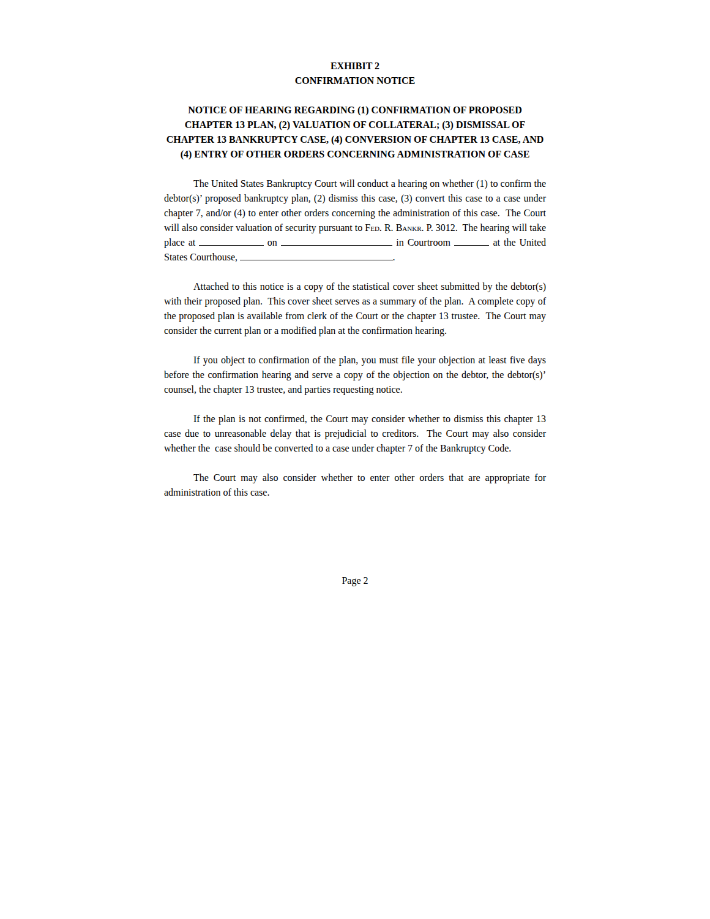EXHIBIT 2
CONFIRMATION NOTICE
NOTICE OF HEARING REGARDING (1) CONFIRMATION OF PROPOSED CHAPTER 13 PLAN, (2) VALUATION OF COLLATERAL; (3) DISMISSAL OF CHAPTER 13 BANKRUPTCY CASE, (4) CONVERSION OF CHAPTER 13 CASE, AND (4) ENTRY OF OTHER ORDERS CONCERNING ADMINISTRATION OF CASE
The United States Bankruptcy Court will conduct a hearing on whether (1) to confirm the debtor(s)’ proposed bankruptcy plan, (2) dismiss this case, (3) convert this case to a case under chapter 7, and/or (4) to enter other orders concerning the administration of this case. The Court will also consider valuation of security pursuant to Fed. R. Bankr. P. 3012. The hearing will take place at on in Courtroom at the United States Courthouse, .
Attached to this notice is a copy of the statistical cover sheet submitted by the debtor(s) with their proposed plan. This cover sheet serves as a summary of the plan. A complete copy of the proposed plan is available from clerk of the Court or the chapter 13 trustee. The Court may consider the current plan or a modified plan at the confirmation hearing.
If you object to confirmation of the plan, you must file your objection at least five days before the confirmation hearing and serve a copy of the objection on the debtor, the debtor(s)’ counsel, the chapter 13 trustee, and parties requesting notice.
If the plan is not confirmed, the Court may consider whether to dismiss this chapter 13 case due to unreasonable delay that is prejudicial to creditors. The Court may also consider whether the case should be converted to a case under chapter 7 of the Bankruptcy Code.
The Court may also consider whether to enter other orders that are appropriate for administration of this case.
Page 2